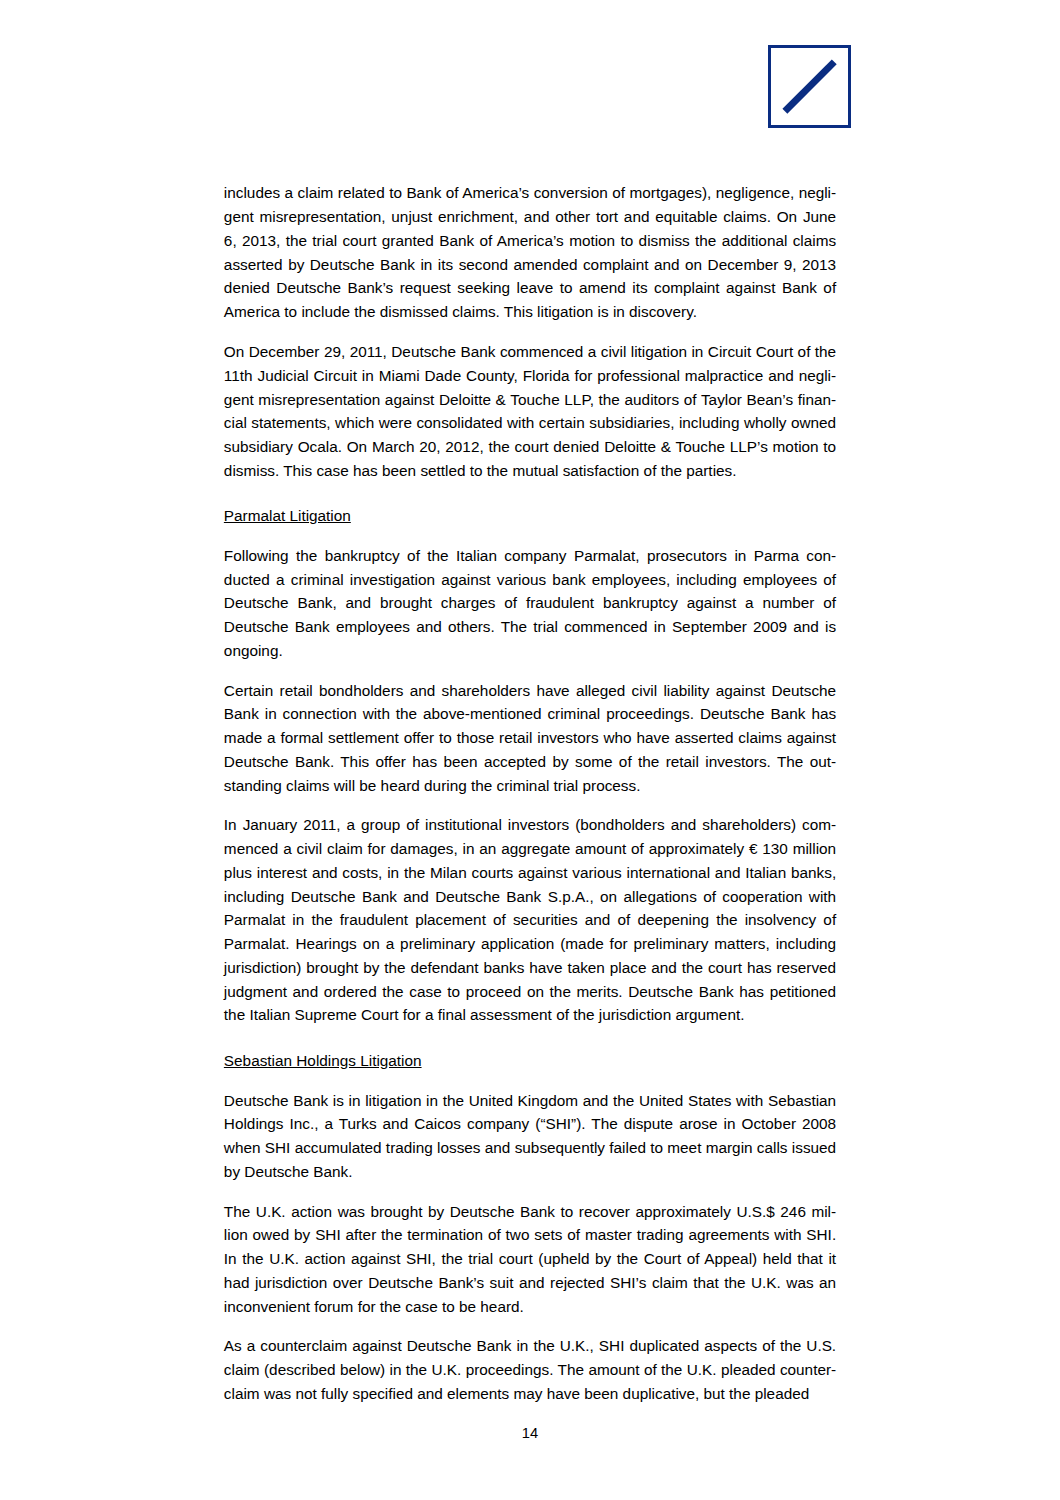includes a claim related to Bank of America’s conversion of mortgages), negligence, negligent misrepresentation, unjust enrichment, and other tort and equitable claims. On June 6, 2013, the trial court granted Bank of America’s motion to dismiss the additional claims asserted by Deutsche Bank in its second amended complaint and on December 9, 2013 denied Deutsche Bank’s request seeking leave to amend its complaint against Bank of America to include the dismissed claims. This litigation is in discovery.
On December 29, 2011, Deutsche Bank commenced a civil litigation in Circuit Court of the 11th Judicial Circuit in Miami Dade County, Florida for professional malpractice and negligent misrepresentation against Deloitte & Touche LLP, the auditors of Taylor Bean’s financial statements, which were consolidated with certain subsidiaries, including wholly owned subsidiary Ocala. On March 20, 2012, the court denied Deloitte & Touche LLP’s motion to dismiss. This case has been settled to the mutual satisfaction of the parties.
Parmalat Litigation
Following the bankruptcy of the Italian company Parmalat, prosecutors in Parma conducted a criminal investigation against various bank employees, including employees of Deutsche Bank, and brought charges of fraudulent bankruptcy against a number of Deutsche Bank employees and others. The trial commenced in September 2009 and is ongoing.
Certain retail bondholders and shareholders have alleged civil liability against Deutsche Bank in connection with the above-mentioned criminal proceedings. Deutsche Bank has made a formal settlement offer to those retail investors who have asserted claims against Deutsche Bank. This offer has been accepted by some of the retail investors. The outstanding claims will be heard during the criminal trial process.
In January 2011, a group of institutional investors (bondholders and shareholders) commenced a civil claim for damages, in an aggregate amount of approximately € 130 million plus interest and costs, in the Milan courts against various international and Italian banks, including Deutsche Bank and Deutsche Bank S.p.A., on allegations of cooperation with Parmalat in the fraudulent placement of securities and of deepening the insolvency of Parmalat. Hearings on a preliminary application (made for preliminary matters, including jurisdiction) brought by the defendant banks have taken place and the court has reserved judgment and ordered the case to proceed on the merits. Deutsche Bank has petitioned the Italian Supreme Court for a final assessment of the jurisdiction argument.
Sebastian Holdings Litigation
Deutsche Bank is in litigation in the United Kingdom and the United States with Sebastian Holdings Inc., a Turks and Caicos company (“SHI”). The dispute arose in October 2008 when SHI accumulated trading losses and subsequently failed to meet margin calls issued by Deutsche Bank.
The U.K. action was brought by Deutsche Bank to recover approximately U.S.$ 246 million owed by SHI after the termination of two sets of master trading agreements with SHI. In the U.K. action against SHI, the trial court (upheld by the Court of Appeal) held that it had jurisdiction over Deutsche Bank’s suit and rejected SHI’s claim that the U.K. was an inconvenient forum for the case to be heard.
As a counterclaim against Deutsche Bank in the U.K., SHI duplicated aspects of the U.S. claim (described below) in the U.K. proceedings. The amount of the U.K. pleaded counterclaim was not fully specified and elements may have been duplicative, but the pleaded
14